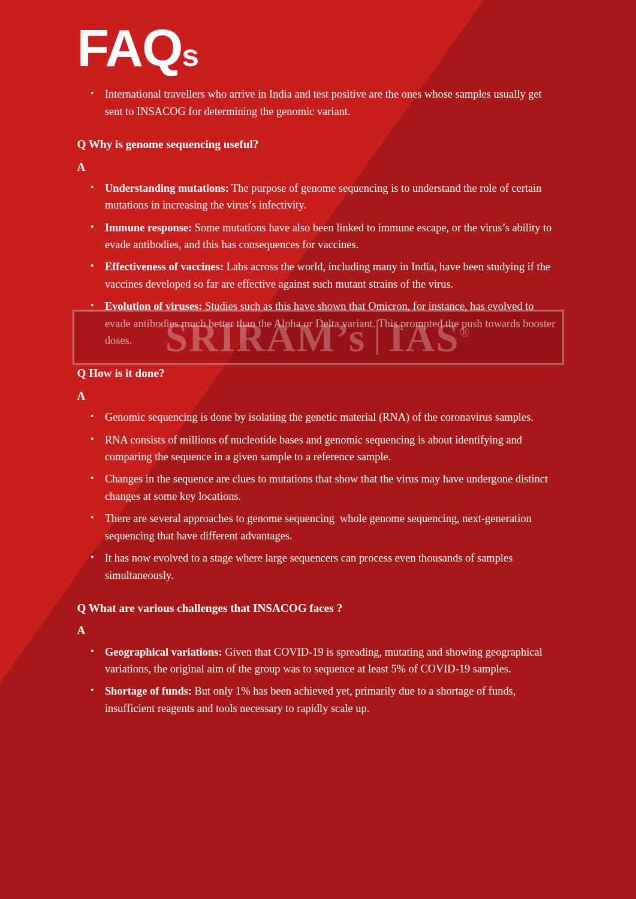FAQs
International travellers who arrive in India and test positive are the ones whose samples usually get sent to INSACOG for determining the genomic variant.
Q Why is genome sequencing useful?
A
Understanding mutations: The purpose of genome sequencing is to understand the role of certain mutations in increasing the virus’s infectivity.
Immune response: Some mutations have also been linked to immune escape, or the virus’s ability to evade antibodies, and this has consequences for vaccines.
Effectiveness of vaccines: Labs across the world, including many in India, have been studying if the vaccines developed so far are effective against such mutant strains of the virus.
Evolution of viruses: Studies such as this have shown that Omicron, for instance, has evolved to evade antibodies much better than the Alpha or Delta variant. This prompted the push towards booster doses.
Q How is it done?
A
Genomic sequencing is done by isolating the genetic material (RNA) of the coronavirus samples.
RNA consists of millions of nucleotide bases and genomic sequencing is about identifying and comparing the sequence in a given sample to a reference sample.
Changes in the sequence are clues to mutations that show that the virus may have undergone distinct changes at some key locations.
There are several approaches to genome sequencing whole genome sequencing, next-generation sequencing that have different advantages.
It has now evolved to a stage where large sequencers can process even thousands of samples simultaneously.
Q What are various challenges that INSACOG faces ?
A
Geographical variations: Given that COVID-19 is spreading, mutating and showing geographical variations, the original aim of the group was to sequence at least 5% of COVID-19 samples.
Shortage of funds: But only 1% has been achieved yet, primarily due to a shortage of funds, insufficient reagents and tools necessary to rapidly scale up.
SRIRAM’s IAS®